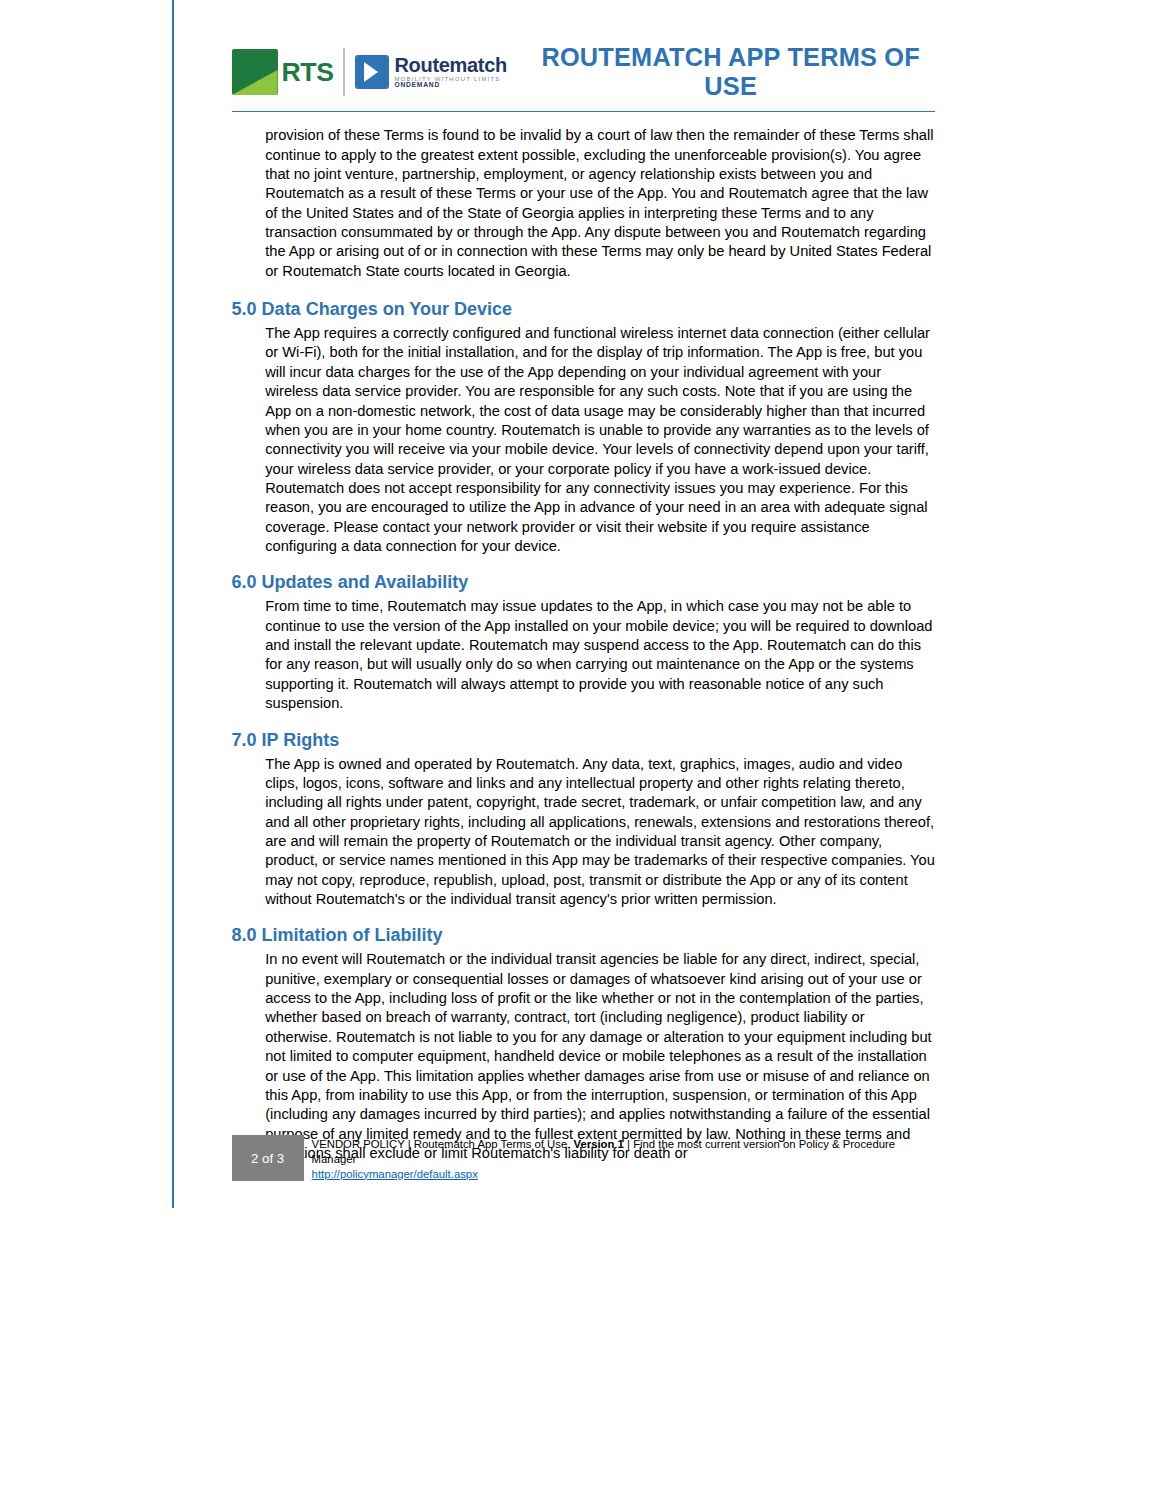RTS
Routematch
Mobility Without Limits
ONDEMAND
ROUTEMATCH APP TERMS OF USE
provision of these Terms is found to be invalid by a court of law then the remainder of these Terms shall continue to apply to the greatest extent possible, excluding the unenforceable provision(s). You agree that no joint venture, partnership, employment, or agency relationship exists between you and Routematch as a result of these Terms or your use of the App. You and Routematch agree that the law of the United States and of the State of Georgia applies in interpreting these Terms and to any transaction consummated by or through the App. Any dispute between you and Routematch regarding the App or arising out of or in connection with these Terms may only be heard by United States Federal or Routematch State courts located in Georgia.
5.0 Data Charges on Your Device
The App requires a correctly configured and functional wireless internet data connection (either cellular or Wi-Fi), both for the initial installation, and for the display of trip information. The App is free, but you will incur data charges for the use of the App depending on your individual agreement with your wireless data service provider. You are responsible for any such costs. Note that if you are using the App on a non-domestic network, the cost of data usage may be considerably higher than that incurred when you are in your home country. Routematch is unable to provide any warranties as to the levels of connectivity you will receive via your mobile device. Your levels of connectivity depend upon your tariff, your wireless data service provider, or your corporate policy if you have a work-issued device. Routematch does not accept responsibility for any connectivity issues you may experience. For this reason, you are encouraged to utilize the App in advance of your need in an area with adequate signal coverage. Please contact your network provider or visit their website if you require assistance configuring a data connection for your device.
6.0 Updates and Availability
From time to time, Routematch may issue updates to the App, in which case you may not be able to continue to use the version of the App installed on your mobile device; you will be required to download and install the relevant update. Routematch may suspend access to the App. Routematch can do this for any reason, but will usually only do so when carrying out maintenance on the App or the systems supporting it. Routematch will always attempt to provide you with reasonable notice of any such suspension.
7.0 IP Rights
The App is owned and operated by Routematch. Any data, text, graphics, images, audio and video clips, logos, icons, software and links and any intellectual property and other rights relating thereto, including all rights under patent, copyright, trade secret, trademark, or unfair competition law, and any and all other proprietary rights, including all applications, renewals, extensions and restorations thereof, are and will remain the property of Routematch or the individual transit agency. Other company, product, or service names mentioned in this App may be trademarks of their respective companies. You may not copy, reproduce, republish, upload, post, transmit or distribute the App or any of its content without Routematch's or the individual transit agency's prior written permission.
8.0 Limitation of Liability
In no event will Routematch or the individual transit agencies be liable for any direct, indirect, special, punitive, exemplary or consequential losses or damages of whatsoever kind arising out of your use or access to the App, including loss of profit or the like whether or not in the contemplation of the parties, whether based on breach of warranty, contract, tort (including negligence), product liability or otherwise. Routematch is not liable to you for any damage or alteration to your equipment including but not limited to computer equipment, handheld device or mobile telephones as a result of the installation or use of the App. This limitation applies whether damages arise from use or misuse of and reliance on this App, from inability to use this App, or from the interruption, suspension, or termination of this App (including any damages incurred by third parties); and applies notwithstanding a failure of the essential purpose of any limited remedy and to the fullest extent permitted by law. Nothing in these terms and conditions shall exclude or limit Routematch's liability for death or
2 of 3
VENDOR POLICY | Routematch App Terms of Use, Version 1 | Find the most current version on Policy & Procedure Manager
http://policymanager/default.aspx